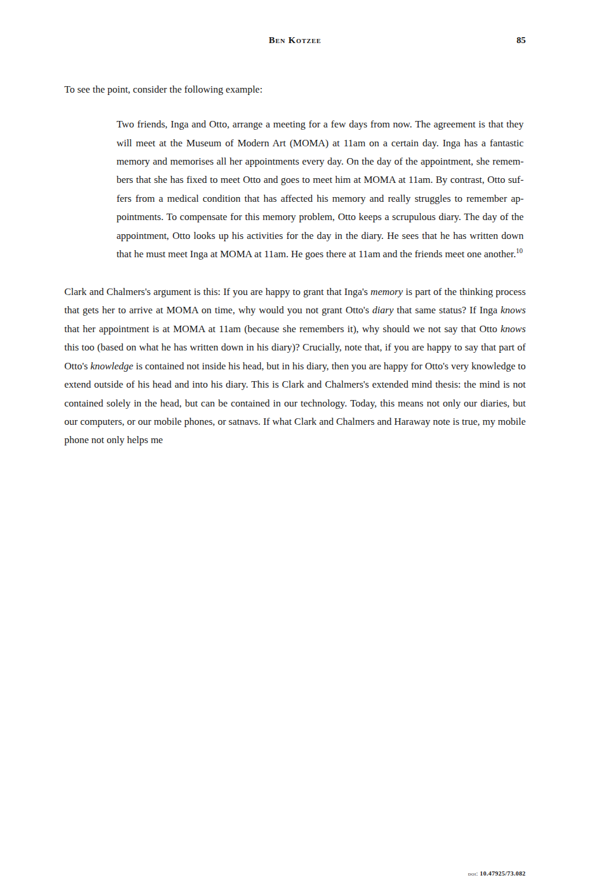Ben Kotzee 85
To see the point, consider the following example:
Two friends, Inga and Otto, arrange a meeting for a few days from now. The agreement is that they will meet at the Museum of Modern Art (MOMA) at 11am on a certain day. Inga has a fantastic memory and memorises all her appointments every day. On the day of the appointment, she remembers that she has fixed to meet Otto and goes to meet him at MOMA at 11am. By contrast, Otto suffers from a medical condition that has affected his memory and really struggles to remember appointments. To compensate for this memory problem, Otto keeps a scrupulous diary. The day of the appointment, Otto looks up his activities for the day in the diary. He sees that he has written down that he must meet Inga at MOMA at 11am. He goes there at 11am and the friends meet one another.10
Clark and Chalmers's argument is this: If you are happy to grant that Inga's memory is part of the thinking process that gets her to arrive at MOMA on time, why would you not grant Otto's diary that same status? If Inga knows that her appointment is at MOMA at 11am (because she remembers it), why should we not say that Otto knows this too (based on what he has written down in his diary)? Crucially, note that, if you are happy to say that part of Otto's knowledge is contained not inside his head, but in his diary, then you are happy for Otto's very knowledge to extend outside of his head and into his diary. This is Clark and Chalmers's extended mind thesis: the mind is not contained solely in the head, but can be contained in our technology. Today, this means not only our diaries, but our computers, or our mobile phones, or satnavs. If what Clark and Chalmers and Haraway note is true, my mobile phone not only helps me
doi: 10.47925/73.082